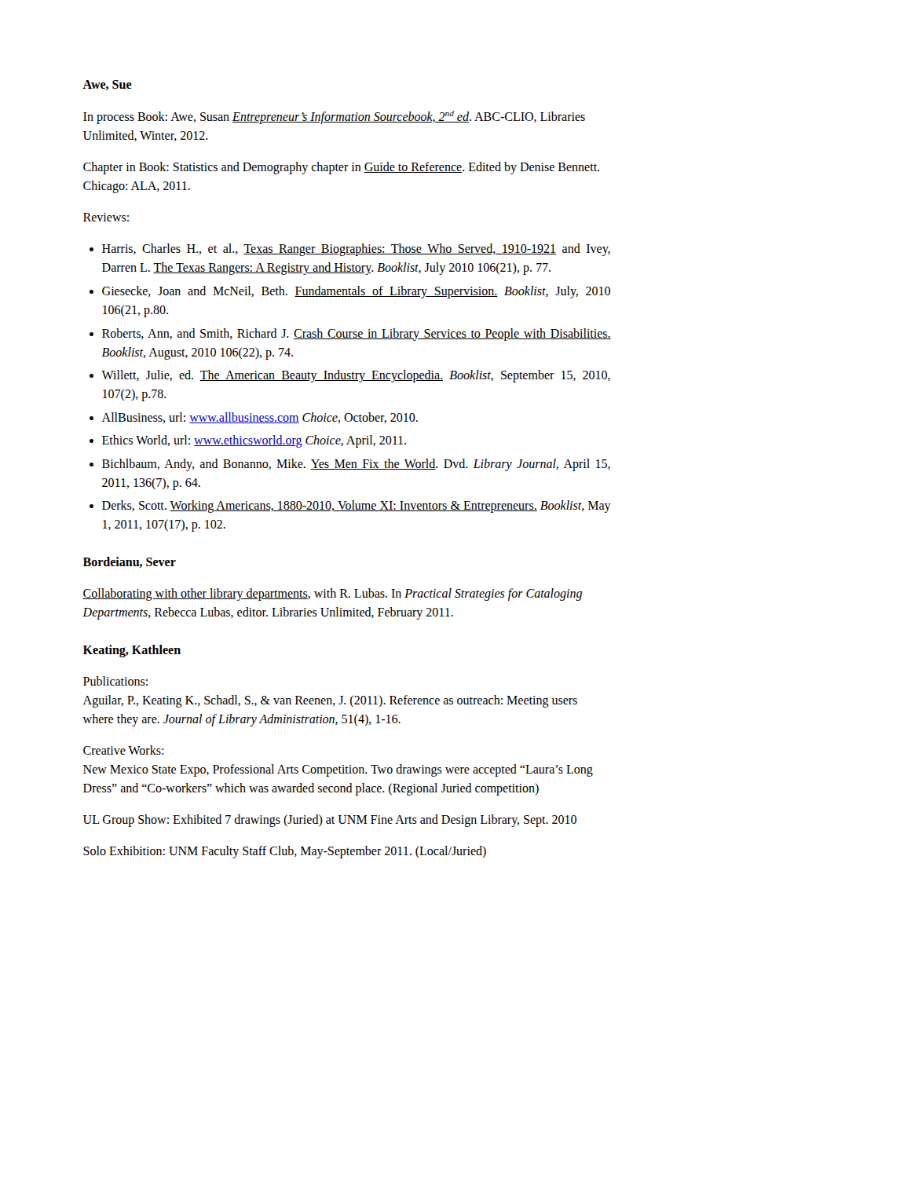Awe, Sue
In process Book: Awe, Susan Entrepreneur’s Information Sourcebook, 2nd ed. ABC-CLIO, Libraries Unlimited, Winter, 2012.
Chapter in Book: Statistics and Demography chapter in Guide to Reference. Edited by Denise Bennett. Chicago: ALA, 2011.
Reviews:
Harris, Charles H., et al., Texas Ranger Biographies: Those Who Served, 1910-1921 and Ivey, Darren L. The Texas Rangers: A Registry and History. Booklist, July 2010 106(21), p. 77.
Giesecke, Joan and McNeil, Beth. Fundamentals of Library Supervision. Booklist, July, 2010 106(21, p.80.
Roberts, Ann, and Smith, Richard J. Crash Course in Library Services to People with Disabilities. Booklist, August, 2010 106(22), p. 74.
Willett, Julie, ed. The American Beauty Industry Encyclopedia. Booklist, September 15, 2010, 107(2), p.78.
AllBusiness, url: www.allbusiness.com Choice, October, 2010.
Ethics World, url: www.ethicsworld.org Choice, April, 2011.
Bichlbaum, Andy, and Bonanno, Mike. Yes Men Fix the World. Dvd. Library Journal, April 15, 2011, 136(7), p. 64.
Derks, Scott. Working Americans, 1880-2010, Volume XI: Inventors & Entrepreneurs. Booklist, May 1, 2011, 107(17), p. 102.
Bordeianu, Sever
Collaborating with other library departments, with R. Lubas. In Practical Strategies for Cataloging Departments, Rebecca Lubas, editor. Libraries Unlimited, February 2011.
Keating, Kathleen
Publications:
Aguilar, P., Keating K., Schadl, S., & van Reenen, J. (2011). Reference as outreach: Meeting users where they are. Journal of Library Administration, 51(4), 1-16.
Creative Works:
New Mexico State Expo, Professional Arts Competition. Two drawings were accepted “Laura’s Long Dress” and “Co-workers” which was awarded second place. (Regional Juried competition)
UL Group Show: Exhibited 7 drawings (Juried) at UNM Fine Arts and Design Library, Sept. 2010
Solo Exhibition: UNM Faculty Staff Club, May-September 2011. (Local/Juried)